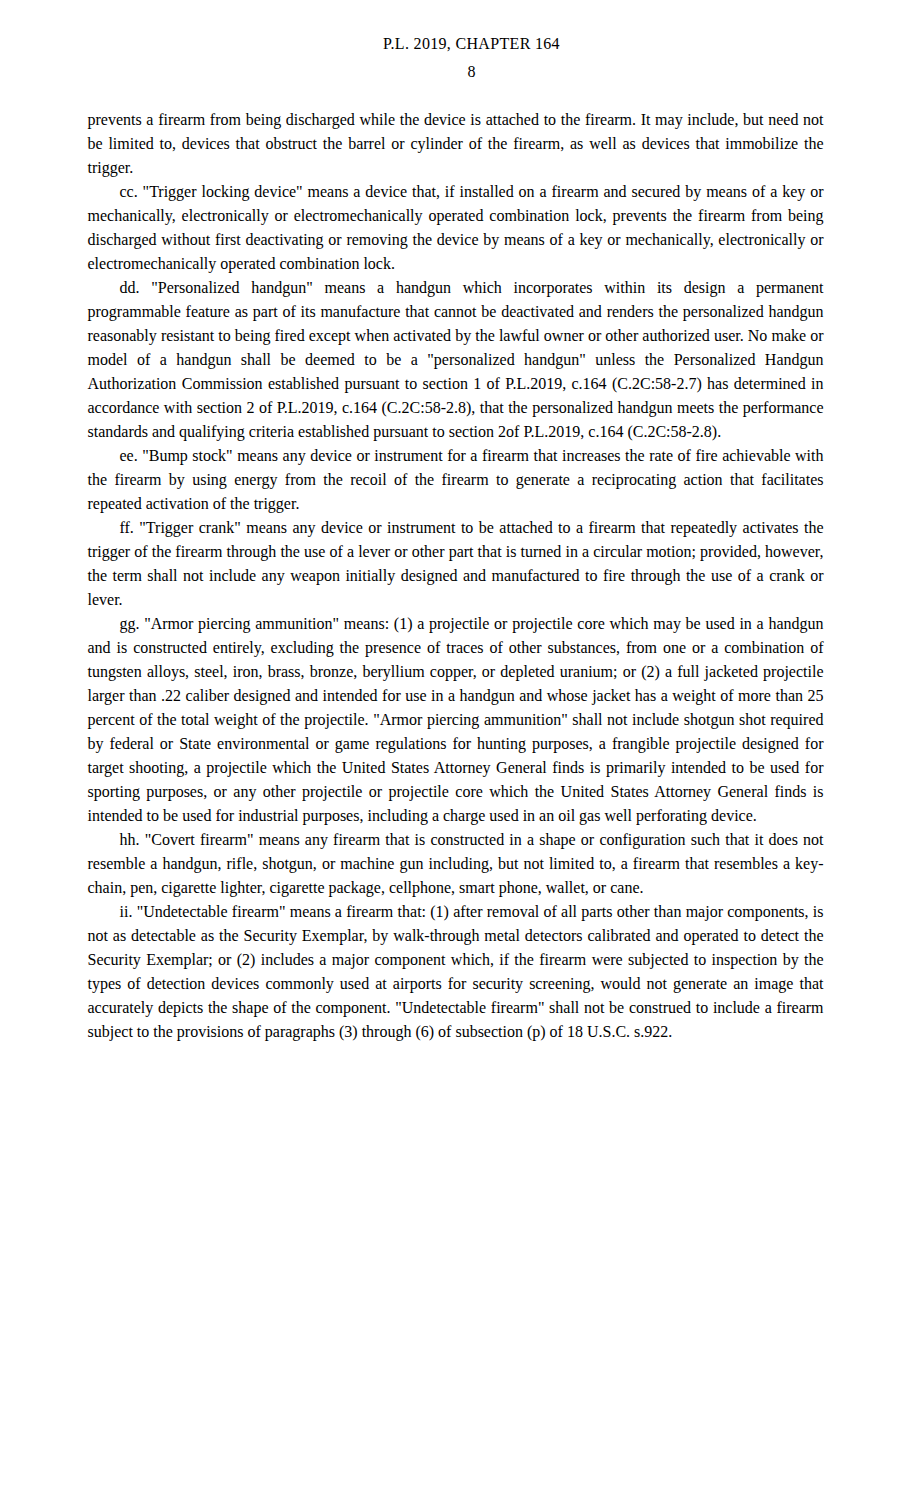P.L. 2019, CHAPTER 164
8
prevents a firearm from being discharged while the device is attached to the firearm. It may include, but need not be limited to, devices that obstruct the barrel or cylinder of the firearm, as well as devices that immobilize the trigger.
cc. "Trigger locking device" means a device that, if installed on a firearm and secured by means of a key or mechanically, electronically or electromechanically operated combination lock, prevents the firearm from being discharged without first deactivating or removing the device by means of a key or mechanically, electronically or electromechanically operated combination lock.
dd. "Personalized handgun" means a handgun which incorporates within its design a permanent programmable feature as part of its manufacture that cannot be deactivated and renders the personalized handgun reasonably resistant to being fired except when activated by the lawful owner or other authorized user. No make or model of a handgun shall be deemed to be a "personalized handgun" unless the Personalized Handgun Authorization Commission established pursuant to section 1 of P.L.2019, c.164 (C.2C:58-2.7) has determined in accordance with section 2 of P.L.2019, c.164 (C.2C:58-2.8), that the personalized handgun meets the performance standards and qualifying criteria established pursuant to section 2of P.L.2019, c.164 (C.2C:58-2.8).
ee. "Bump stock" means any device or instrument for a firearm that increases the rate of fire achievable with the firearm by using energy from the recoil of the firearm to generate a reciprocating action that facilitates repeated activation of the trigger.
ff. "Trigger crank" means any device or instrument to be attached to a firearm that repeatedly activates the trigger of the firearm through the use of a lever or other part that is turned in a circular motion; provided, however, the term shall not include any weapon initially designed and manufactured to fire through the use of a crank or lever.
gg. "Armor piercing ammunition" means: (1) a projectile or projectile core which may be used in a handgun and is constructed entirely, excluding the presence of traces of other substances, from one or a combination of tungsten alloys, steel, iron, brass, bronze, beryllium copper, or depleted uranium; or (2) a full jacketed projectile larger than .22 caliber designed and intended for use in a handgun and whose jacket has a weight of more than 25 percent of the total weight of the projectile. "Armor piercing ammunition" shall not include shotgun shot required by federal or State environmental or game regulations for hunting purposes, a frangible projectile designed for target shooting, a projectile which the United States Attorney General finds is primarily intended to be used for sporting purposes, or any other projectile or projectile core which the United States Attorney General finds is intended to be used for industrial purposes, including a charge used in an oil gas well perforating device.
hh. "Covert firearm" means any firearm that is constructed in a shape or configuration such that it does not resemble a handgun, rifle, shotgun, or machine gun including, but not limited to, a firearm that resembles a key-chain, pen, cigarette lighter, cigarette package, cellphone, smart phone, wallet, or cane.
ii. "Undetectable firearm" means a firearm that: (1) after removal of all parts other than major components, is not as detectable as the Security Exemplar, by walk-through metal detectors calibrated and operated to detect the Security Exemplar; or (2) includes a major component which, if the firearm were subjected to inspection by the types of detection devices commonly used at airports for security screening, would not generate an image that accurately depicts the shape of the component. "Undetectable firearm" shall not be construed to include a firearm subject to the provisions of paragraphs (3) through (6) of subsection (p) of 18 U.S.C. s.922.